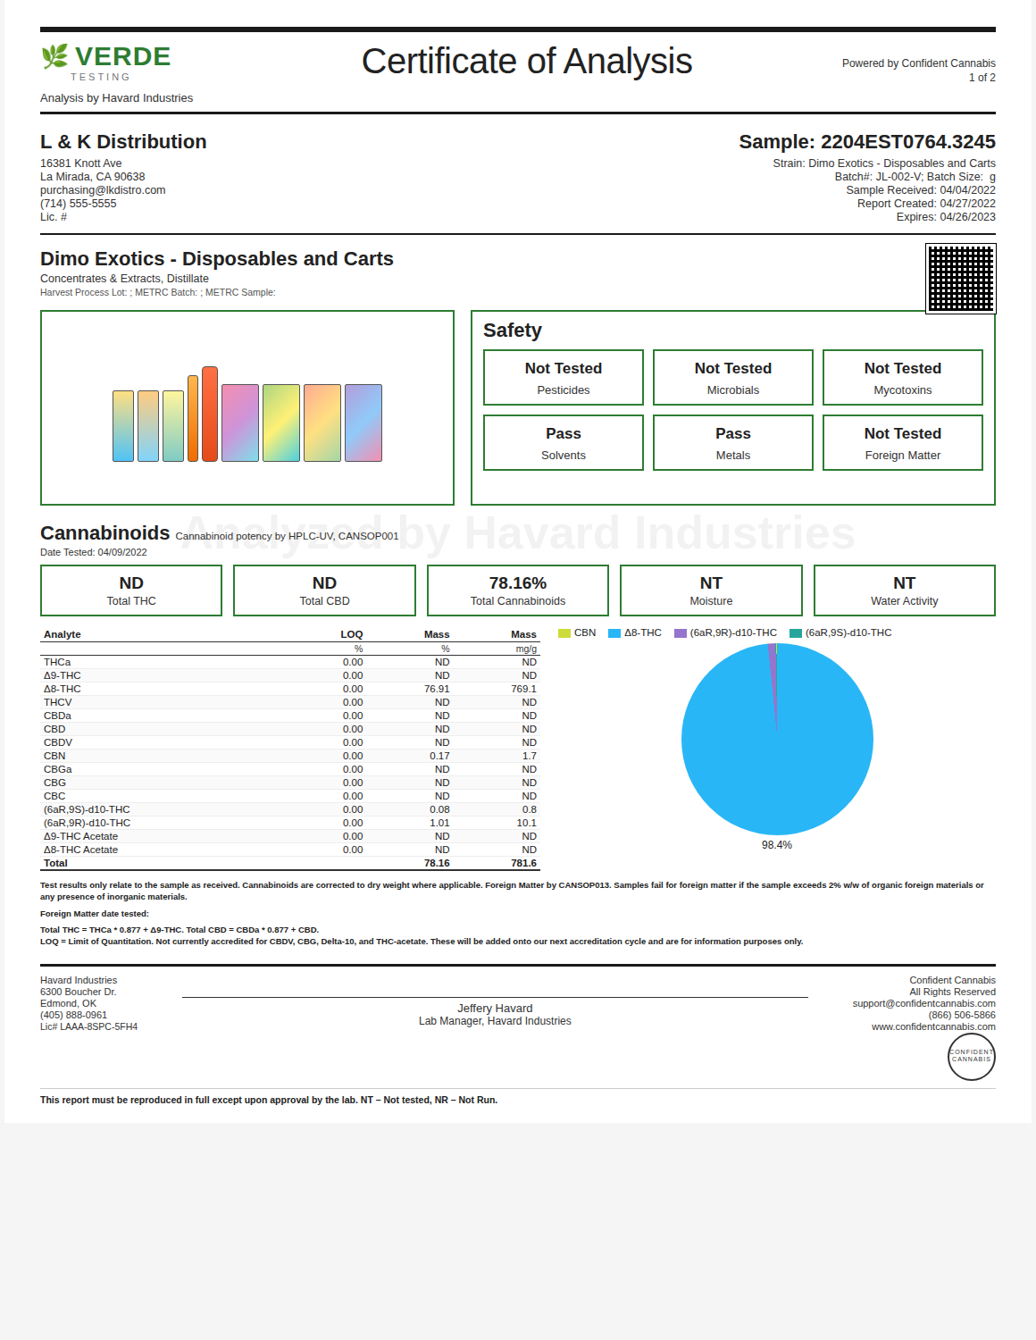🌿VERDE
TESTING
Analysis by Havard Industries
Certificate of Analysis
Powered by Confident Cannabis
1 of 2
L & K Distribution
16381 Knott Ave
La Mirada, CA 90638
purchasing@lkdistro.com
(714) 555-5555
Lic. #
Sample: 2204EST0764.3245
Strain: Dimo Exotics - Disposables and Carts
Batch#: JL-002-V; Batch Size: g
Sample Received: 04/04/2022
Report Created: 04/27/2022
Expires: 04/26/2023
Dimo Exotics - Disposables and Carts
Concentrates & Extracts, Distillate
Harvest Process Lot: ; METRC Batch: ; METRC Sample:
Safety
Not Tested
Pesticides
Not Tested
Microbials
Not Tested
Mycotoxins
Pass
Solvents
Pass
Metals
Not Tested
Foreign Matter
Cannabinoids
Cannabinoid potency by HPLC-UV, CANSOP001
Date Tested: 04/09/2022
ND
Total THC
ND
Total CBD
78.16%
Total Cannabinoids
NT
Moisture
NT
Water Activity
| Analyte | LOQ | Mass | Mass |
| --- | --- | --- | --- |
| | % | % | mg/g |
| THCa | 0.00 | ND | ND |
| Δ9-THC | 0.00 | ND | ND |
| Δ8-THC | 0.00 | 76.91 | 769.1 |
| THCV | 0.00 | ND | ND |
| CBDa | 0.00 | ND | ND |
| CBD | 0.00 | ND | ND |
| CBDV | 0.00 | ND | ND |
| CBN | 0.00 | 0.17 | 1.7 |
| CBGa | 0.00 | ND | ND |
| CBG | 0.00 | ND | ND |
| CBC | 0.00 | ND | ND |
| (6aR,9S)-d10-THC | 0.00 | 0.08 | 0.8 |
| (6aR,9R)-d10-THC | 0.00 | 1.01 | 10.1 |
| Δ9-THC Acetate | 0.00 | ND | ND |
| Δ8-THC Acetate | 0.00 | ND | ND |
| Total | | 78.16 | 781.6 |
CBN
Δ8-THC
(6aR,9R)-d10-THC
(6aR,9S)-d10-THC
98.4%
Test results only relate to the sample as received. Cannabinoids are corrected to dry weight where applicable. Foreign Matter by CANSOP013. Samples fail for foreign matter if the sample exceeds 2% w/w of organic foreign materials or any presence of inorganic materials.
Foreign Matter date tested:
Total THC = THCa * 0.877 + Δ9-THC. Total CBD = CBDa * 0.877 + CBD.
LOQ = Limit of Quantitation. Not currently accredited for CBDV, CBG, Delta-10, and THC-acetate. These will be added onto our next accreditation cycle and are for information purposes only.
Analyzed by Havard Industries
Havard Industries
6300 Boucher Dr.
Edmond, OK
(405) 888-0961
Lic# LAAA-8SPC-5FH4
Jeffery Havard
Lab Manager, Havard Industries
Confident Cannabis
All Rights Reserved
support@confidentcannabis.com
(866) 506-5866
www.confidentcannabis.com
CONFIDENT
CANNABIS
This report must be reproduced in full except upon approval by the lab. NT – Not tested, NR – Not Run.